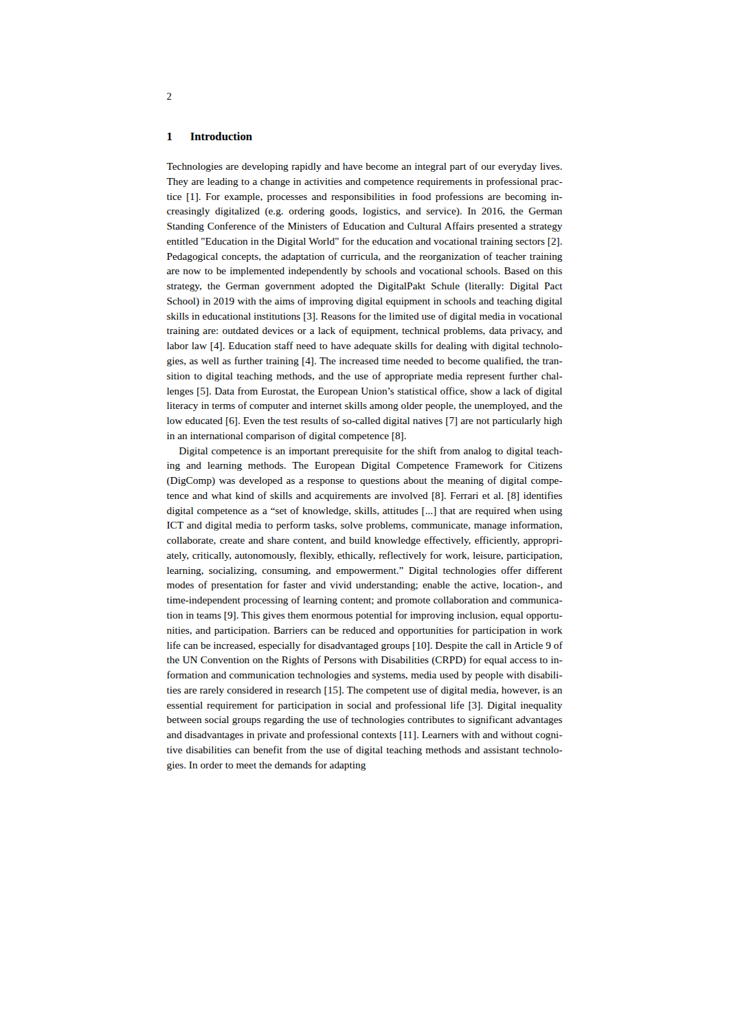2
1 Introduction
Technologies are developing rapidly and have become an integral part of our everyday lives. They are leading to a change in activities and competence requirements in professional practice [1]. For example, processes and responsibilities in food professions are becoming increasingly digitalized (e.g. ordering goods, logistics, and service). In 2016, the German Standing Conference of the Ministers of Education and Cultural Affairs presented a strategy entitled "Education in the Digital World" for the education and vocational training sectors [2]. Pedagogical concepts, the adaptation of curricula, and the reorganization of teacher training are now to be implemented independently by schools and vocational schools. Based on this strategy, the German government adopted the DigitalPakt Schule (literally: Digital Pact School) in 2019 with the aims of improving digital equipment in schools and teaching digital skills in educational institutions [3]. Reasons for the limited use of digital media in vocational training are: outdated devices or a lack of equipment, technical problems, data privacy, and labor law [4]. Education staff need to have adequate skills for dealing with digital technologies, as well as further training [4]. The increased time needed to become qualified, the transition to digital teaching methods, and the use of appropriate media represent further challenges [5]. Data from Eurostat, the European Union’s statistical office, show a lack of digital literacy in terms of computer and internet skills among older people, the unemployed, and the low educated [6]. Even the test results of so-called digital natives [7] are not particularly high in an international comparison of digital competence [8].
Digital competence is an important prerequisite for the shift from analog to digital teaching and learning methods. The European Digital Competence Framework for Citizens (DigComp) was developed as a response to questions about the meaning of digital competence and what kind of skills and acquirements are involved [8]. Ferrari et al. [8] identifies digital competence as a “set of knowledge, skills, attitudes [...] that are required when using ICT and digital media to perform tasks, solve problems, communicate, manage information, collaborate, create and share content, and build knowledge effectively, efficiently, appropriately, critically, autonomously, flexibly, ethically, reflectively for work, leisure, participation, learning, socializing, consuming, and empowerment.” Digital technologies offer different modes of presentation for faster and vivid understanding; enable the active, location-, and time-independent processing of learning content; and promote collaboration and communication in teams [9]. This gives them enormous potential for improving inclusion, equal opportunities, and participation. Barriers can be reduced and opportunities for participation in work life can be increased, especially for disadvantaged groups [10]. Despite the call in Article 9 of the UN Convention on the Rights of Persons with Disabilities (CRPD) for equal access to information and communication technologies and systems, media used by people with disabilities are rarely considered in research [15]. The competent use of digital media, however, is an essential requirement for participation in social and professional life [3]. Digital inequality between social groups regarding the use of technologies contributes to significant advantages and disadvantages in private and professional contexts [11]. Learners with and without cognitive disabilities can benefit from the use of digital teaching methods and assistant technologies. In order to meet the demands for adapting